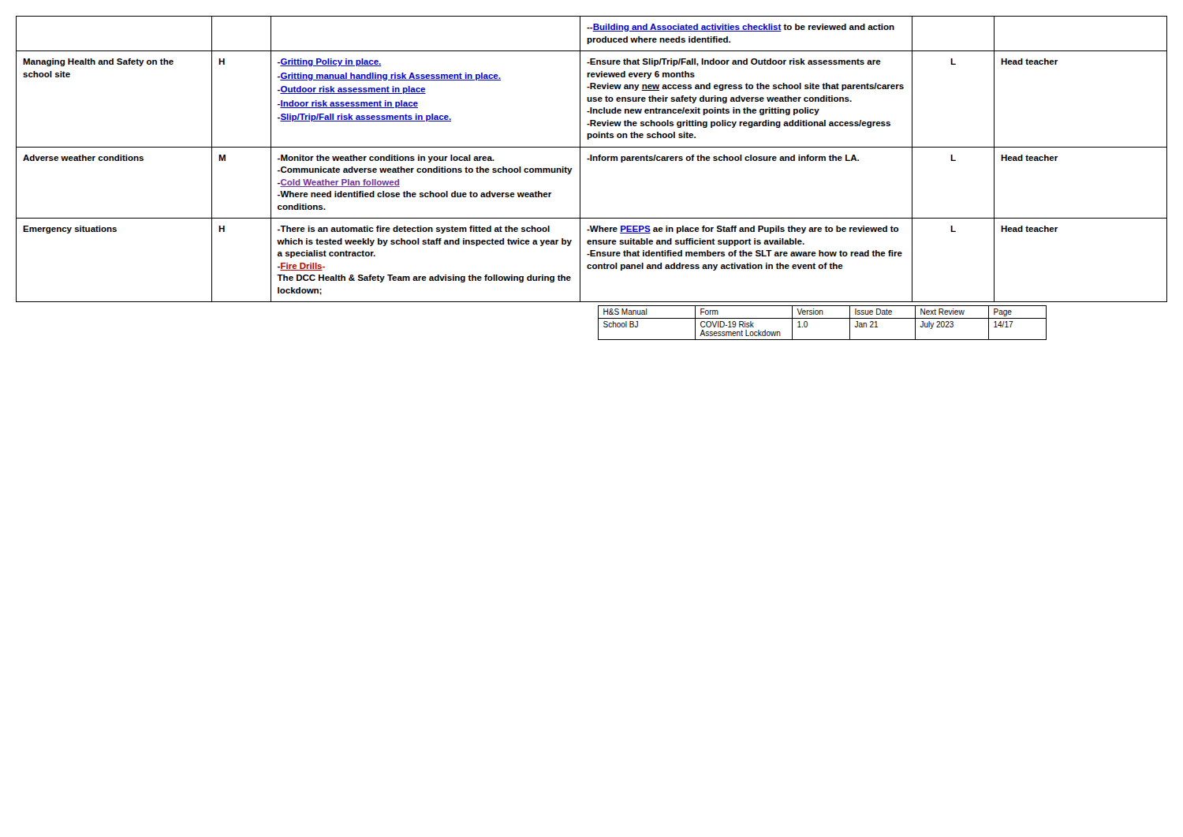| | | | -- Building and Associated activities checklist to be reviewed and action produced where needs identified. | | |
| Managing Health and Safety on the school site | H | - Gritting Policy in place. - Gritting manual handling risk Assessment in place. - Outdoor risk assessment in place - Indoor risk assessment in place - Slip/Trip/Fall risk assessments in place. | -Ensure that Slip/Trip/Fall, Indoor and Outdoor risk assessments are reviewed every 6 months -Review any new access and egress to the school site that parents/carers use to ensure their safety during adverse weather conditions. -Include new entrance/exit points in the gritting policy -Review the schools gritting policy regarding additional access/egress points on the school site. | L | Head teacher |
| Adverse weather conditions | M | -Monitor the weather conditions in your local area. -Communicate adverse weather conditions to the school community - Cold Weather Plan followed -Where need identified close the school due to adverse weather conditions. | -Inform parents/carers of the school closure and inform the LA. | L | Head teacher |
| Emergency situations | H | -There is an automatic fire detection system fitted at the school which is tested weekly by school staff and inspected twice a year by a specialist contractor. - Fire Drills - The DCC Health & Safety Team are advising the following during the lockdown; | -Where PEEPS ae in place for Staff and Pupils they are to be reviewed to ensure suitable and sufficient support is available. -Ensure that identified members of the SLT are aware how to read the fire control panel and address any activation in the event of the | L | Head teacher |
| H&S Manual | Form | Version | Issue Date | Next Review | Page |
| School BJ | COVID-19 Risk Assessment Lockdown | 1.0 | Jan 21 | July 2023 | 14/17 |